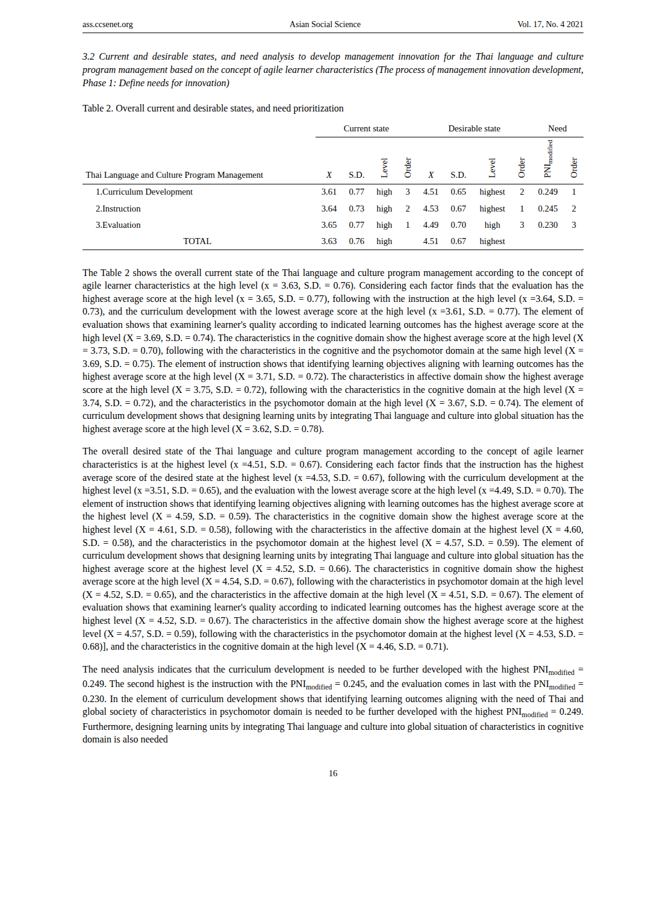ass.ccsenet.org Asian Social Science Vol. 17, No. 4 2021
3.2 Current and desirable states, and need analysis to develop management innovation for the Thai language and culture program management based on the concept of agile learner characteristics (The process of management innovation development, Phase 1: Define needs for innovation)
Table 2. Overall current and desirable states, and need prioritization
| | Current state | Desirable state | Need |
| --- | --- | --- | --- |
| Thai Language and Culture Program Management | X | S.D. | Level | Order | X | S.D. | Level | Order | PNI modified | Order |
| 1.Curriculum Development | 3.61 | 0.77 | high | 3 | 4.51 | 0.65 | highest | 2 | 0.249 | 1 |
| 2.Instruction | 3.64 | 0.73 | high | 2 | 4.53 | 0.67 | highest | 1 | 0.245 | 2 |
| 3.Evaluation | 3.65 | 0.77 | high | 1 | 4.49 | 0.70 | high | 3 | 0.230 | 3 |
| TOTAL | 3.63 | 0.76 | high | | 4.51 | 0.67 | highest | | | |
The Table 2 shows the overall current state of the Thai language and culture program management according to the concept of agile learner characteristics at the high level (x = 3.63, S.D. = 0.76). Considering each factor finds that the evaluation has the highest average score at the high level (x = 3.65, S.D. = 0.77), following with the instruction at the high level (x =3.64, S.D. = 0.73), and the curriculum development with the lowest average score at the high level (x =3.61, S.D. = 0.77). The element of evaluation shows that examining learner's quality according to indicated learning outcomes has the highest average score at the high level (X = 3.69, S.D. = 0.74). The characteristics in the cognitive domain show the highest average score at the high level (X = 3.73, S.D. = 0.70), following with the characteristics in the cognitive and the psychomotor domain at the same high level (X = 3.69, S.D. = 0.75). The element of instruction shows that identifying learning objectives aligning with learning outcomes has the highest average score at the high level (X = 3.71, S.D. = 0.72). The characteristics in affective domain show the highest average score at the high level (X = 3.75, S.D. = 0.72), following with the characteristics in the cognitive domain at the high level (X = 3.74, S.D. = 0.72), and the characteristics in the psychomotor domain at the high level (X = 3.67, S.D. = 0.74). The element of curriculum development shows that designing learning units by integrating Thai language and culture into global situation has the highest average score at the high level (X = 3.62, S.D. = 0.78).
The overall desired state of the Thai language and culture program management according to the concept of agile learner characteristics is at the highest level (x =4.51, S.D. = 0.67). Considering each factor finds that the instruction has the highest average score of the desired state at the highest level (x =4.53, S.D. = 0.67), following with the curriculum development at the highest level (x =3.51, S.D. = 0.65), and the evaluation with the lowest average score at the high level (x =4.49, S.D. = 0.70). The element of instruction shows that identifying learning objectives aligning with learning outcomes has the highest average score at the highest level (X = 4.59, S.D. = 0.59). The characteristics in the cognitive domain show the highest average score at the highest level (X = 4.61, S.D. = 0.58), following with the characteristics in the affective domain at the highest level (X = 4.60, S.D. = 0.58), and the characteristics in the psychomotor domain at the highest level (X = 4.57, S.D. = 0.59). The element of curriculum development shows that designing learning units by integrating Thai language and culture into global situation has the highest average score at the highest level (X = 4.52, S.D. = 0.66). The characteristics in cognitive domain show the highest average score at the high level (X = 4.54, S.D. = 0.67), following with the characteristics in psychomotor domain at the high level (X = 4.52, S.D. = 0.65), and the characteristics in the affective domain at the high level (X = 4.51, S.D. = 0.67). The element of evaluation shows that examining learner's quality according to indicated learning outcomes has the highest average score at the highest level (X = 4.52, S.D. = 0.67). The characteristics in the affective domain show the highest average score at the highest level (X = 4.57, S.D. = 0.59), following with the characteristics in the psychomotor domain at the highest level (X = 4.53, S.D. = 0.68)], and the characteristics in the cognitive domain at the high level (X = 4.46, S.D. = 0.71).
The need analysis indicates that the curriculum development is needed to be further developed with the highest PNImodified = 0.249. The second highest is the instruction with the PNImodified = 0.245, and the evaluation comes in last with the PNImodified = 0.230. In the element of curriculum development shows that identifying learning outcomes aligning with the need of Thai and global society of characteristics in psychomotor domain is needed to be further developed with the highest PNImodified = 0.249. Furthermore, designing learning units by integrating Thai language and culture into global situation of characteristics in cognitive domain is also needed
16